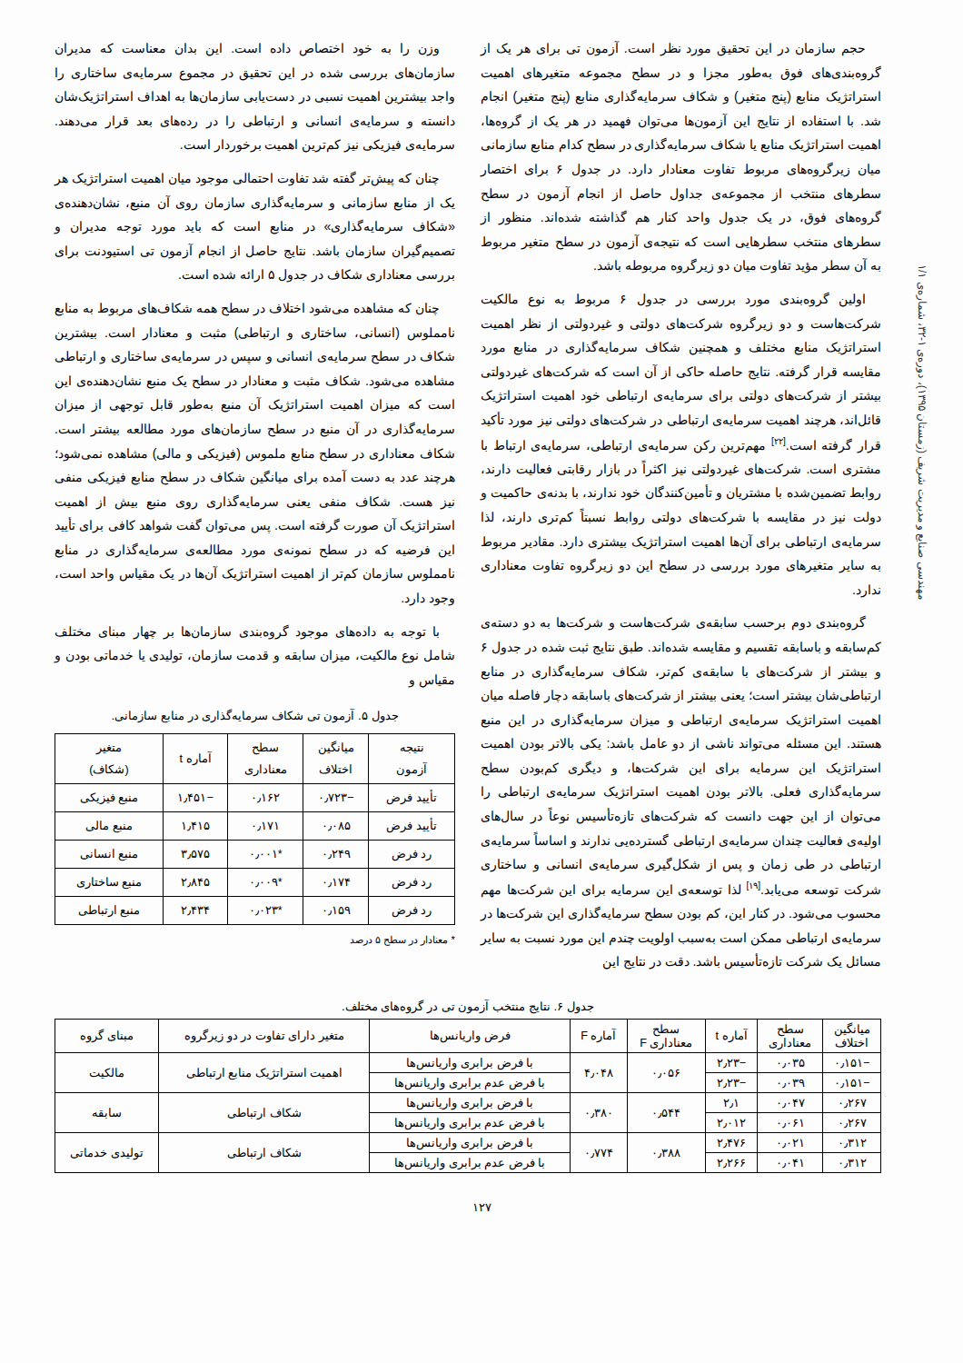مهندسی صنایع و مدیریت شریف (زمستان ۱۳۹۵)، دوره‌ی ۱-۳۲، شماره‌ی ۱/۱
حجم سازمان در این تحقیق مورد نظر است. آزمون تی برای هر یک از گروه‌بندی‌های فوق به‌طور مجزا و در سطح مجموعه متغیرهای اهمیت استراتژیک منابع (پنج متغیر) و شکاف سرمایه‌گذاری منابع (پنج متغیر) انجام شد. با استفاده از نتایج این آزمون‌ها می‌توان فهمید در هر یک از گروه‌ها، اهمیت استراتژیک منابع یا شکاف سرمایه‌گذاری در سطح کدام منابع سازمانی میان زیرگروه‌های مربوط تفاوت معنادار دارد. در جدول ۶ برای اختصار سطرهای منتخب از مجموعه‌ی جداول حاصل از انجام آزمون در سطح گروه‌های فوق، در یک جدول واحد کنار هم گذاشته شده‌اند. منظور از سطرهای منتخب سطرهایی است که نتیجه‌ی آزمون در سطح متغیر مربوط به آن سطر مؤید تفاوت میان دو زیرگروه مربوطه باشد.
اولین گروه‌بندی مورد بررسی در جدول ۶ مربوط به نوع مالکیت شرکت‌هاست و دو زیرگروه شرکت‌های دولتی و غیردولتی از نظر اهمیت استراتژیک منابع مختلف و همچنین شکاف سرمایه‌گذاری در منابع مورد مقایسه قرار گرفته. نتایج حاصله حاکی از آن است که شرکت‌های غیردولتی بیشتر از شرکت‌های دولتی برای سرمایه‌ی ارتباطی خود اهمیت استراتژیک قائل‌اند، هرچند اهمیت سرمایه‌ی ارتباطی در شرکت‌های دولتی نیز مورد تأکید قرار گرفته است.[۲۲] مهم‌ترین رکن سرمایه‌ی ارتباطی، سرمایه‌ی ارتباط با مشتری است. شرکت‌های غیردولتی نیز اکثراً در بازار رقابتی فعالیت دارند، روابط تضمین‌شده با مشتریان و تأمین‌کنندگان خود ندارند، با بدنه‌ی حاکمیت و دولت نیز در مقایسه با شرکت‌های دولتی روابط نسبتاً کم‌تری دارند، لذا سرمایه‌ی ارتباطی برای آن‌ها اهمیت استراتژیک بیشتری دارد. مقادیر مربوط به سایر متغیرهای مورد بررسی در سطح این دو زیرگروه تفاوت معناداری ندارد.
گروه‌بندی دوم برحسب سابقه‌ی شرکت‌هاست و شرکت‌ها به دو دسته‌ی کم‌سابقه و باسابقه تقسیم و مقایسه شده‌اند. طبق نتایج ثبت شده در جدول ۶ و بیشتر از شرکت‌های با سابقه‌ی کم‌تر، شکاف سرمایه‌گذاری در منابع ارتباطی‌شان بیشتر است؛ یعنی بیشتر از شرکت‌های باسابقه دچار فاصله میان اهمیت استراتژیک سرمایه‌ی ارتباطی و میزان سرمایه‌گذاری در این منبع هستند. این مسئله می‌تواند ناشی از دو عامل باشد: یکی بالاتر بودن اهمیت استراتژیک این سرمایه برای این شرکت‌ها، و دیگری کم‌بودن سطح سرمایه‌گذاری فعلی. بالاتر بودن اهمیت استراتژیک سرمایه‌ی ارتباطی را می‌توان از این جهت دانست که شرکت‌های تازه‌تأسیس نوعاً در سال‌های اولیه‌ی فعالیت چندان سرمایه‌ی ارتباطی گسترده‌یی ندارند و اساساً سرمایه‌ی ارتباطی در طی زمان و پس از شکل‌گیری سرمایه‌ی انسانی و ساختاری شرکت توسعه می‌یابد.[۱۹] لذا توسعه‌ی این سرمایه برای این شرکت‌ها مهم محسوب می‌شود. در کنار این، کم بودن سطح سرمایه‌گذاری این شرکت‌ها در سرمایه‌ی ارتباطی ممکن است به‌سبب اولویت چندم این مورد نسبت به سایر مسائل یک شرکت تازه‌تأسیس باشد. دقت در نتایج این
وزن را به خود اختصاص داده است. این بدان معناست که مدیران سازمان‌های بررسی شده در این تحقیق در مجموع سرمایه‌ی ساختاری را واجد بیشترین اهمیت نسبی در دست‌یابی سازمان‌ها به اهداف استراتژیک‌شان دانسته و سرمایه‌ی انسانی و ارتباطی را در رده‌های بعد قرار می‌دهند. سرمایه‌ی فیزیکی نیز کم‌ترین اهمیت برخوردار است.
چنان که پیش‌تر گفته شد تفاوت احتمالی موجود میان اهمیت استراتژیک هر یک از منابع سازمانی و سرمایه‌گذاری سازمان روی آن منبع، نشان‌دهنده‌ی «شکاف سرمایه‌گذاری» در منابع است که باید مورد توجه مدیران و تصمیم‌گیران سازمان باشد. نتایج حاصل از انجام آزمون تی استیودنت برای بررسی معناداری شکاف در جدول ۵ ارائه شده است.
چنان که مشاهده می‌شود اختلاف در سطح همه شکاف‌های مربوط به منابع نامملوس (انسانی، ساختاری و ارتباطی) مثبت و معنادار است. بیشترین شکاف در سطح سرمایه‌ی انسانی و سپس در سرمایه‌ی ساختاری و ارتباطی مشاهده می‌شود. شکاف مثبت و معنادار در سطح یک منبع نشان‌دهنده‌ی این است که میزان اهمیت استراتژیک آن منبع به‌طور قابل توجهی از میزان سرمایه‌گذاری در آن منبع در سطح سازمان‌های مورد مطالعه بیشتر است. شکاف معناداری در سطح منابع ملموس (فیزیکی و مالی) مشاهده نمی‌شود؛ هرچند عدد به دست آمده برای میانگین شکاف در سطح منابع فیزیکی منفی نیز هست. شکاف منفی یعنی سرمایه‌گذاری روی منبع بیش از اهمیت استراتژیک آن صورت گرفته است. پس می‌توان گفت شواهد کافی برای تأیید این فرضیه که در سطح نمونه‌ی مورد مطالعه‌ی سرمایه‌گذاری در منابع نامملوس سازمان کم‌تر از اهمیت استراتژیک آن‌ها در یک مقیاس واحد است، وجود دارد.
با توجه به داده‌های موجود گروه‌بندی سازمان‌ها بر چهار مبنای مختلف شامل نوع مالکیت، میزان سابقه و قدمت سازمان، تولیدی یا خدماتی بودن و مقیاس و
جدول ۵. آزمون تی شکاف سرمایه‌گذاری در منابع سازمانی.
| نتیجه آزمون | میانگین اختلاف | سطح معناداری | آماره t | متغیر (شکاف) |
| --- | --- | --- | --- | --- |
| تأیید فرض | −۰٫۷۲۳ | ۰٫۱۶۲ | −۱٫۴۵۱ | منبع فیزیکی |
| تأیید فرض | ۰٫۰۸۵ | ۰٫۱۷۱ | ۱٫۴۱۵ | منبع مالی |
| رد فرض | ۰٫۲۴۹ | *۰٫۰۰۱ | ۳٫۵۷۵ | منبع انسانی |
| رد فرض | ۰٫۱۷۴ | *۰٫۰۰۹ | ۲٫۸۴۵ | منبع ساختاری |
| رد فرض | ۰٫۱۵۹ | *۰٫۰۲۳ | ۲٫۴۳۴ | منبع ارتباطی |
* معنادار در سطح ۵ درصد
جدول ۶. نتایج منتخب آزمون تی در گروه‌های مختلف.
| میانگین اختلاف | سطح معناداری | آماره t | سطح معناداری F | آماره F | فرض واریانس‌ها | متغیر دارای تفاوت در دو زیرگروه | مبنای گروه |
| --- | --- | --- | --- | --- | --- | --- | --- |
| −۰٫۱۵۱ | ۰٫۰۳۵ | −۲٫۲۳ | ۰٫۰۵۶ | ۴٫۰۴۸ | با فرض برابری واریانس‌ها | اهمیت استراتژیک منابع ارتباطی | مالکیت |
| −۰٫۱۵۱ | ۰٫۰۳۹ | −۲٫۲۳ | با فرض عدم برابری واریانس‌ها |
| ۰٫۲۶۷ | ۰٫۰۴۷ | ۲٫۱ | ۰٫۵۴۴ | ۰٫۳۸۰ | با فرض برابری واریانس‌ها | شکاف ارتباطی | سابقه |
| ۰٫۲۶۷ | ۰٫۰۶۱ | ۲٫۰۱۲ | با فرض عدم برابری واریانس‌ها |
| ۰٫۳۱۲ | ۰٫۰۲۱ | ۲٫۴۷۶ | ۰٫۳۸۸ | ۰٫۷۷۴ | با فرض برابری واریانس‌ها | شکاف ارتباطی | تولیدی خدماتی |
| ۰٫۳۱۲ | ۰٫۰۴۱ | ۲٫۲۶۶ | با فرض عدم برابری واریانس‌ها |
۱۲۷